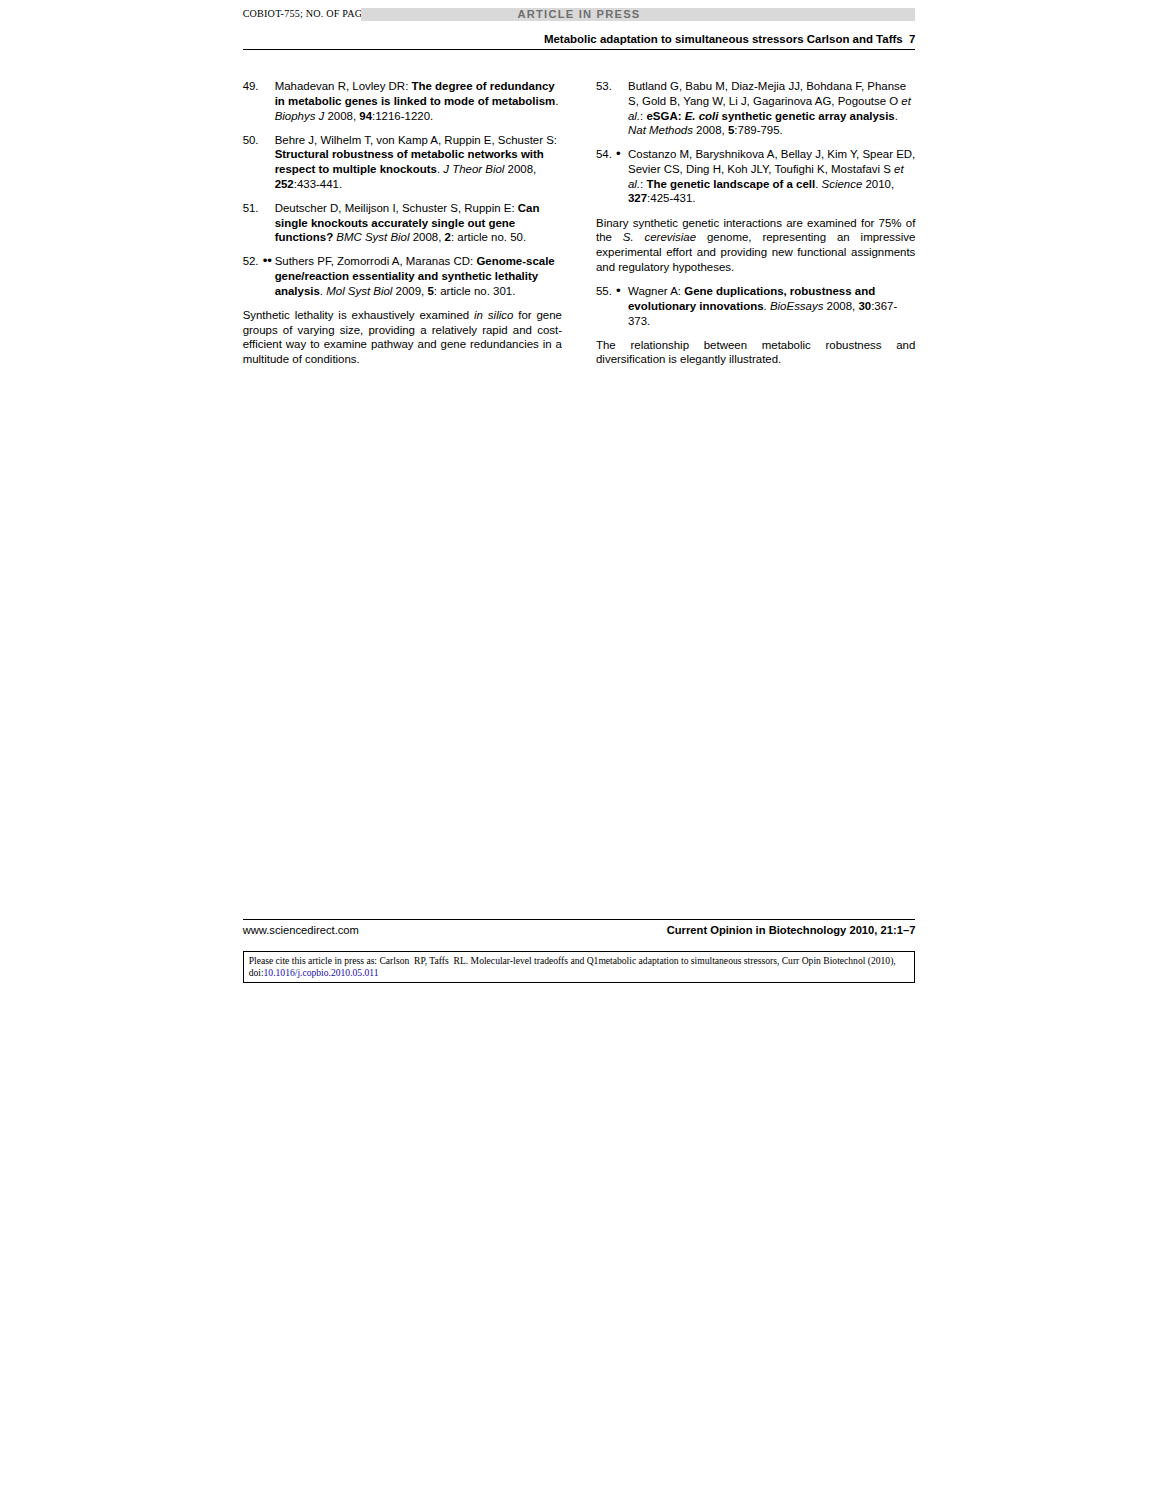COBIOT-755; NO. OF PAGES 7
ARTICLE IN PRESS
Metabolic adaptation to simultaneous stressors Carlson and Taffs 7
49.
Mahadevan R, Lovley DR: The degree of redundancy in metabolic genes is linked to mode of metabolism. Biophys J 2008, 94:1216-1220.
50.
Behre J, Wilhelm T, von Kamp A, Ruppin E, Schuster S: Structural robustness of metabolic networks with respect to multiple knockouts. J Theor Biol 2008, 252:433-441.
51.
Deutscher D, Meilijson I, Schuster S, Ruppin E: Can single knockouts accurately single out gene functions? BMC Syst Biol 2008, 2: article no. 50.
52.
••
Suthers PF, Zomorrodi A, Maranas CD: Genome-scale gene/reaction essentiality and synthetic lethality analysis. Mol Syst Biol 2009, 5: article no. 301.
Synthetic lethality is exhaustively examined in silico for gene groups of varying size, providing a relatively rapid and cost-efficient way to examine pathway and gene redundancies in a multitude of conditions.
53.
Butland G, Babu M, Diaz-Mejia JJ, Bohdana F, Phanse S, Gold B, Yang W, Li J, Gagarinova AG, Pogoutse O et al.: eSGA: E. coli synthetic genetic array analysis. Nat Methods 2008, 5:789-795.
54.
•
Costanzo M, Baryshnikova A, Bellay J, Kim Y, Spear ED, Sevier CS, Ding H, Koh JLY, Toufighi K, Mostafavi S et al.: The genetic landscape of a cell. Science 2010, 327:425-431.
Binary synthetic genetic interactions are examined for 75% of the S. cerevisiae genome, representing an impressive experimental effort and providing new functional assignments and regulatory hypotheses.
55.
•
Wagner A: Gene duplications, robustness and evolutionary innovations. BioEssays 2008, 30:367-373.
The relationship between metabolic robustness and diversification is elegantly illustrated.
www.sciencedirect.com
Current Opinion in Biotechnology 2010, 21:1–7
Please cite this article in press as: Carlson RP, Taffs RL. Molecular-level tradeoffs and Q1metabolic adaptation to simultaneous stressors, Curr Opin Biotechnol (2010), doi:10.1016/j.copbio.2010.05.011